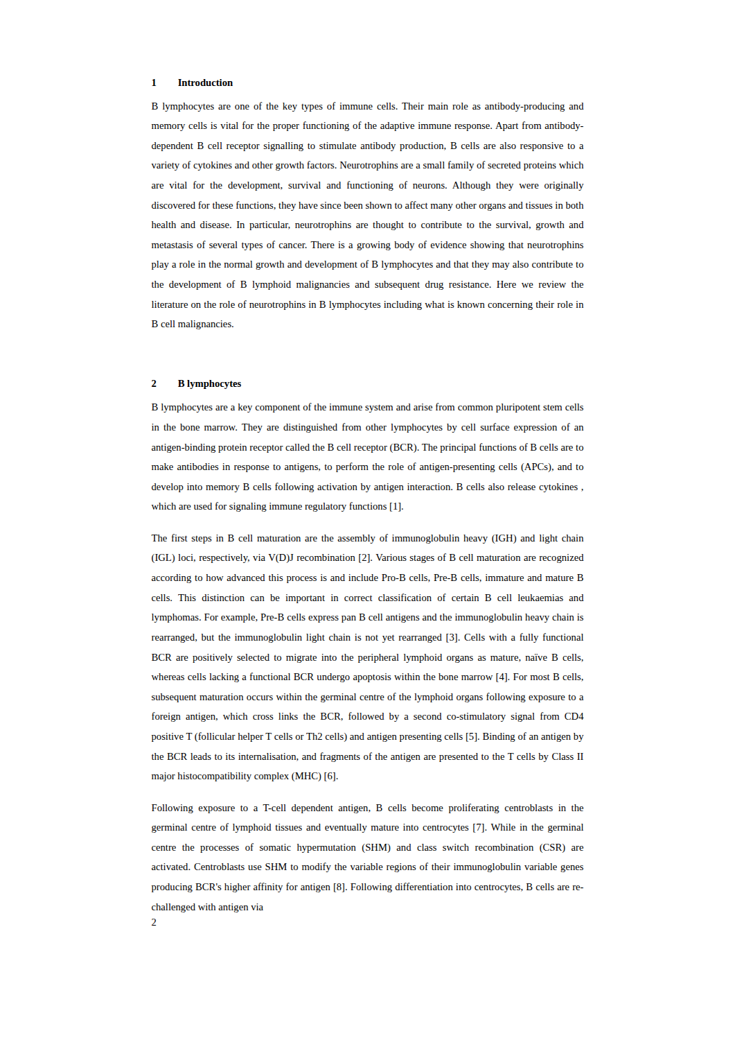1 Introduction
B lymphocytes are one of the key types of immune cells. Their main role as antibody-producing and memory cells is vital for the proper functioning of the adaptive immune response. Apart from antibody-dependent B cell receptor signalling to stimulate antibody production, B cells are also responsive to a variety of cytokines and other growth factors. Neurotrophins are a small family of secreted proteins which are vital for the development, survival and functioning of neurons. Although they were originally discovered for these functions, they have since been shown to affect many other organs and tissues in both health and disease. In particular, neurotrophins are thought to contribute to the survival, growth and metastasis of several types of cancer. There is a growing body of evidence showing that neurotrophins play a role in the normal growth and development of B lymphocytes and that they may also contribute to the development of B lymphoid malignancies and subsequent drug resistance. Here we review the literature on the role of neurotrophins in B lymphocytes including what is known concerning their role in B cell malignancies.
2 B lymphocytes
B lymphocytes are a key component of the immune system and arise from common pluripotent stem cells in the bone marrow. They are distinguished from other lymphocytes by cell surface expression of an antigen-binding protein receptor called the B cell receptor (BCR). The principal functions of B cells are to make antibodies in response to antigens, to perform the role of antigen-presenting cells (APCs), and to develop into memory B cells following activation by antigen interaction. B cells also release cytokines , which are used for signaling immune regulatory functions [1].
The first steps in B cell maturation are the assembly of immunoglobulin heavy (IGH) and light chain (IGL) loci, respectively, via V(D)J recombination [2]. Various stages of B cell maturation are recognized according to how advanced this process is and include Pro-B cells, Pre-B cells, immature and mature B cells. This distinction can be important in correct classification of certain B cell leukaemias and lymphomas. For example, Pre-B cells express pan B cell antigens and the immunoglobulin heavy chain is rearranged, but the immunoglobulin light chain is not yet rearranged [3]. Cells with a fully functional BCR are positively selected to migrate into the peripheral lymphoid organs as mature, naïve B cells, whereas cells lacking a functional BCR undergo apoptosis within the bone marrow [4]. For most B cells, subsequent maturation occurs within the germinal centre of the lymphoid organs following exposure to a foreign antigen, which cross links the BCR, followed by a second co-stimulatory signal from CD4 positive T (follicular helper T cells or Th2 cells) and antigen presenting cells [5]. Binding of an antigen by the BCR leads to its internalisation, and fragments of the antigen are presented to the T cells by Class II major histocompatibility complex (MHC) [6].
Following exposure to a T-cell dependent antigen, B cells become proliferating centroblasts in the germinal centre of lymphoid tissues and eventually mature into centrocytes [7]. While in the germinal centre the processes of somatic hypermutation (SHM) and class switch recombination (CSR) are activated. Centroblasts use SHM to modify the variable regions of their immunoglobulin variable genes producing BCR's higher affinity for antigen [8]. Following differentiation into centrocytes, B cells are re-challenged with antigen via
2